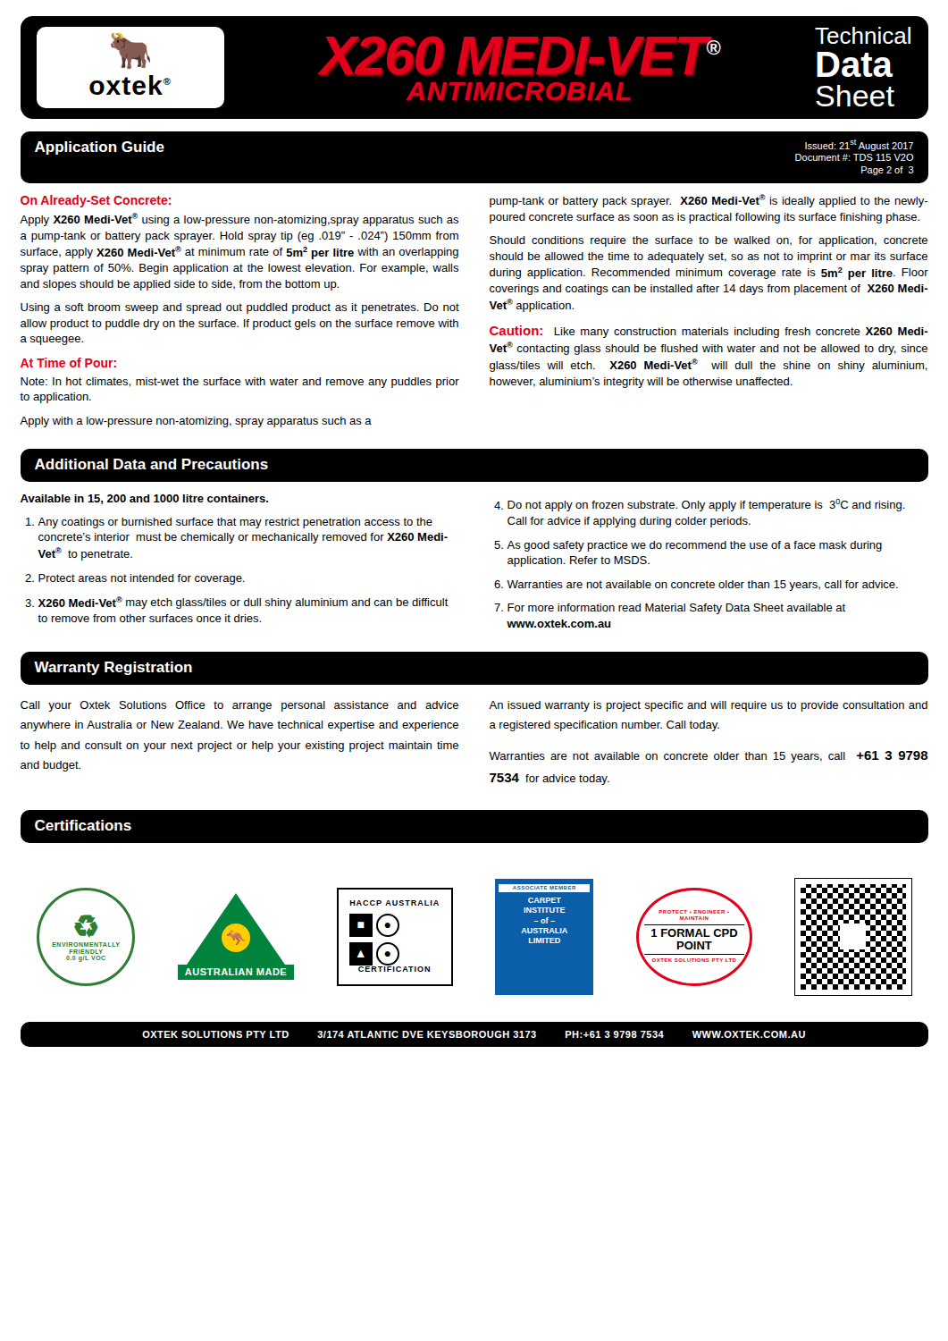🐂
oxtek®
X260 MEDI-VET®
ANTIMICROBIAL
Technical
Data
Sheet
Application Guide
Issued: 21st August 2017
Document #: TDS 115 V2O
Page 2 of 3
On Already-Set Concrete:
Apply X260 Medi-Vet® using a low-pressure non-atomizing,spray apparatus such as a pump-tank or battery pack sprayer. Hold spray tip (eg .019” - .024”) 150mm from surface, apply X260 Medi-Vet® at minimum rate of 5m2 per litre with an overlapping spray pattern of 50%. Begin application at the lowest elevation. For example, walls and slopes should be applied side to side, from the bottom up.
Using a soft broom sweep and spread out puddled product as it penetrates. Do not allow product to puddle dry on the surface. If product gels on the surface remove with a squeegee.
At Time of Pour:
Note: In hot climates, mist-wet the surface with water and remove any puddles prior to application.
Apply with a low-pressure non-atomizing, spray apparatus such as a
pump-tank or battery pack sprayer. X260 Medi-Vet® is ideally applied to the newly-poured concrete surface as soon as is practical following its surface finishing phase.
Should conditions require the surface to be walked on, for application, concrete should be allowed the time to adequately set, so as not to imprint or mar its surface during application. Recommended minimum coverage rate is 5m2 per litre. Floor coverings and coatings can be installed after 14 days from placement of X260 Medi-Vet® application.
Caution: Like many construction materials including fresh concrete X260 Medi-Vet® contacting glass should be flushed with water and not be allowed to dry, since glass/tiles will etch. X260 Medi-Vet® will dull the shine on shiny aluminium, however, aluminium’s integrity will be otherwise unaffected.
Additional Data and Precautions
Available in 15, 200 and 1000 litre containers.
Any coatings or burnished surface that may restrict penetration access to the concrete’s interior must be chemically or mechanically removed for X260 Medi-Vet® to penetrate.
Protect areas not intended for coverage.
X260 Medi-Vet® may etch glass/tiles or dull shiny aluminium and can be difficult to remove from other surfaces once it dries.
Do not apply on frozen substrate. Only apply if temperature is 30C and rising. Call for advice if applying during colder periods.
As good safety practice we do recommend the use of a face mask during application. Refer to MSDS.
Warranties are not available on concrete older than 15 years, call for advice.
For more information read Material Safety Data Sheet available at www.oxtek.com.au
Warranty Registration
Call your Oxtek Solutions Office to arrange personal assistance and advice anywhere in Australia or New Zealand. We have technical expertise and experience to help and consult on your next project or help your existing project maintain time and budget.
An issued warranty is project specific and will require us to provide consultation and a registered specification number. Call today.
Warranties are not available on concrete older than 15 years, call +61 3 9798 7534 for advice today.
Certifications
♻
ENVIRONMENTALLY
FRIENDLY
0.0 g/L VOC
🦘
AUSTRALIAN MADE
HACCP AUSTRALIA
■
●
▲
●
CERTIFICATION
ASSOCIATE MEMBER
CARPET
INSTITUTE
– of –
AUSTRALIA
LIMITED
PROTECT • ENGINEER • MAINTAIN
1 FORMAL CPD POINT
OXTEK SOLUTIONS PTY LTD
OXTEK SOLUTIONS PTY LTD 3/174 ATLANTIC DVE KEYSBOROUGH 3173 PH:+61 3 9798 7534 WWW.OXTEK.COM.AU